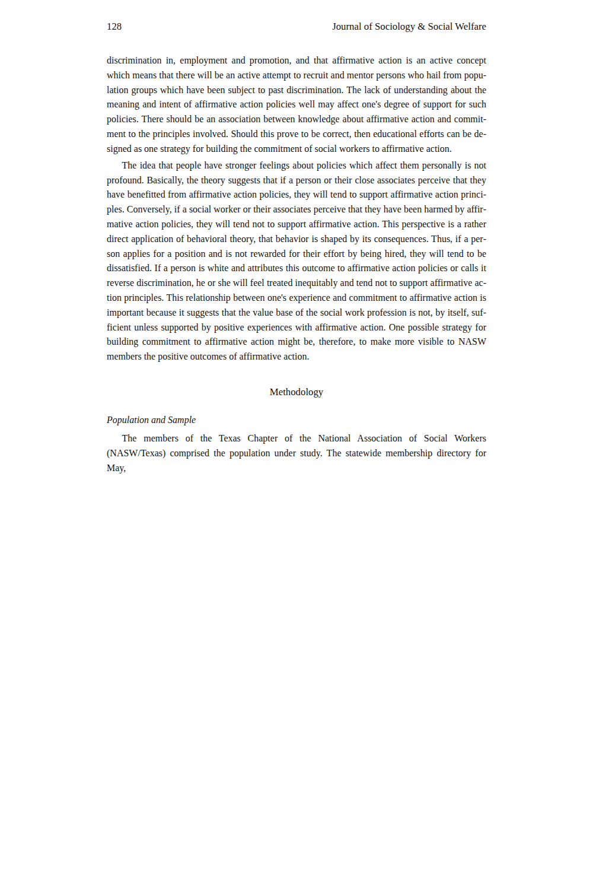128 Journal of Sociology & Social Welfare
discrimination in, employment and promotion, and that affirmative action is an active concept which means that there will be an active attempt to recruit and mentor persons who hail from population groups which have been subject to past discrimination. The lack of understanding about the meaning and intent of affirmative action policies well may affect one's degree of support for such policies. There should be an association between knowledge about affirmative action and commitment to the principles involved. Should this prove to be correct, then educational efforts can be designed as one strategy for building the commitment of social workers to affirmative action.
The idea that people have stronger feelings about policies which affect them personally is not profound. Basically, the theory suggests that if a person or their close associates perceive that they have benefitted from affirmative action policies, they will tend to support affirmative action principles. Conversely, if a social worker or their associates perceive that they have been harmed by affirmative action policies, they will tend not to support affirmative action. This perspective is a rather direct application of behavioral theory, that behavior is shaped by its consequences. Thus, if a person applies for a position and is not rewarded for their effort by being hired, they will tend to be dissatisfied. If a person is white and attributes this outcome to affirmative action policies or calls it reverse discrimination, he or she will feel treated inequitably and tend not to support affirmative action principles. This relationship between one's experience and commitment to affirmative action is important because it suggests that the value base of the social work profession is not, by itself, sufficient unless supported by positive experiences with affirmative action. One possible strategy for building commitment to affirmative action might be, therefore, to make more visible to NASW members the positive outcomes of affirmative action.
Methodology
Population and Sample
The members of the Texas Chapter of the National Association of Social Workers (NASW/Texas) comprised the population under study. The statewide membership directory for May,